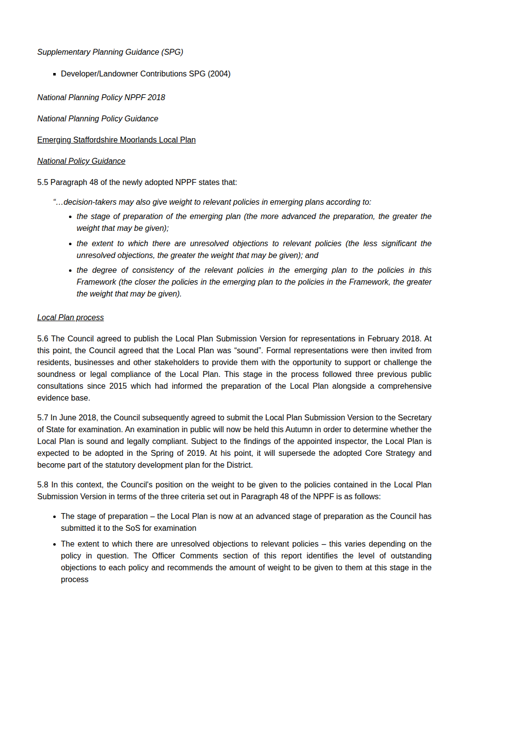Supplementary Planning Guidance (SPG)
Developer/Landowner Contributions SPG (2004)
National Planning Policy NPPF 2018
National Planning Policy Guidance
Emerging Staffordshire Moorlands Local Plan
National Policy Guidance
5.5 Paragraph 48 of the newly adopted NPPF states that:
“…decision-takers may also give weight to relevant policies in emerging plans according to:
the stage of preparation of the emerging plan (the more advanced the preparation, the greater the weight that may be given);
the extent to which there are unresolved objections to relevant policies (the less significant the unresolved objections, the greater the weight that may be given); and
the degree of consistency of the relevant policies in the emerging plan to the policies in this Framework (the closer the policies in the emerging plan to the policies in the Framework, the greater the weight that may be given).
Local Plan process
5.6 The Council agreed to publish the Local Plan Submission Version for representations in February 2018. At this point, the Council agreed that the Local Plan was “sound”. Formal representations were then invited from residents, businesses and other stakeholders to provide them with the opportunity to support or challenge the soundness or legal compliance of the Local Plan. This stage in the process followed three previous public consultations since 2015 which had informed the preparation of the Local Plan alongside a comprehensive evidence base.
5.7 In June 2018, the Council subsequently agreed to submit the Local Plan Submission Version to the Secretary of State for examination. An examination in public will now be held this Autumn in order to determine whether the Local Plan is sound and legally compliant. Subject to the findings of the appointed inspector, the Local Plan is expected to be adopted in the Spring of 2019. At his point, it will supersede the adopted Core Strategy and become part of the statutory development plan for the District.
5.8 In this context, the Council's position on the weight to be given to the policies contained in the Local Plan Submission Version in terms of the three criteria set out in Paragraph 48 of the NPPF is as follows:
The stage of preparation – the Local Plan is now at an advanced stage of preparation as the Council has submitted it to the SoS for examination
The extent to which there are unresolved objections to relevant policies – this varies depending on the policy in question. The Officer Comments section of this report identifies the level of outstanding objections to each policy and recommends the amount of weight to be given to them at this stage in the process